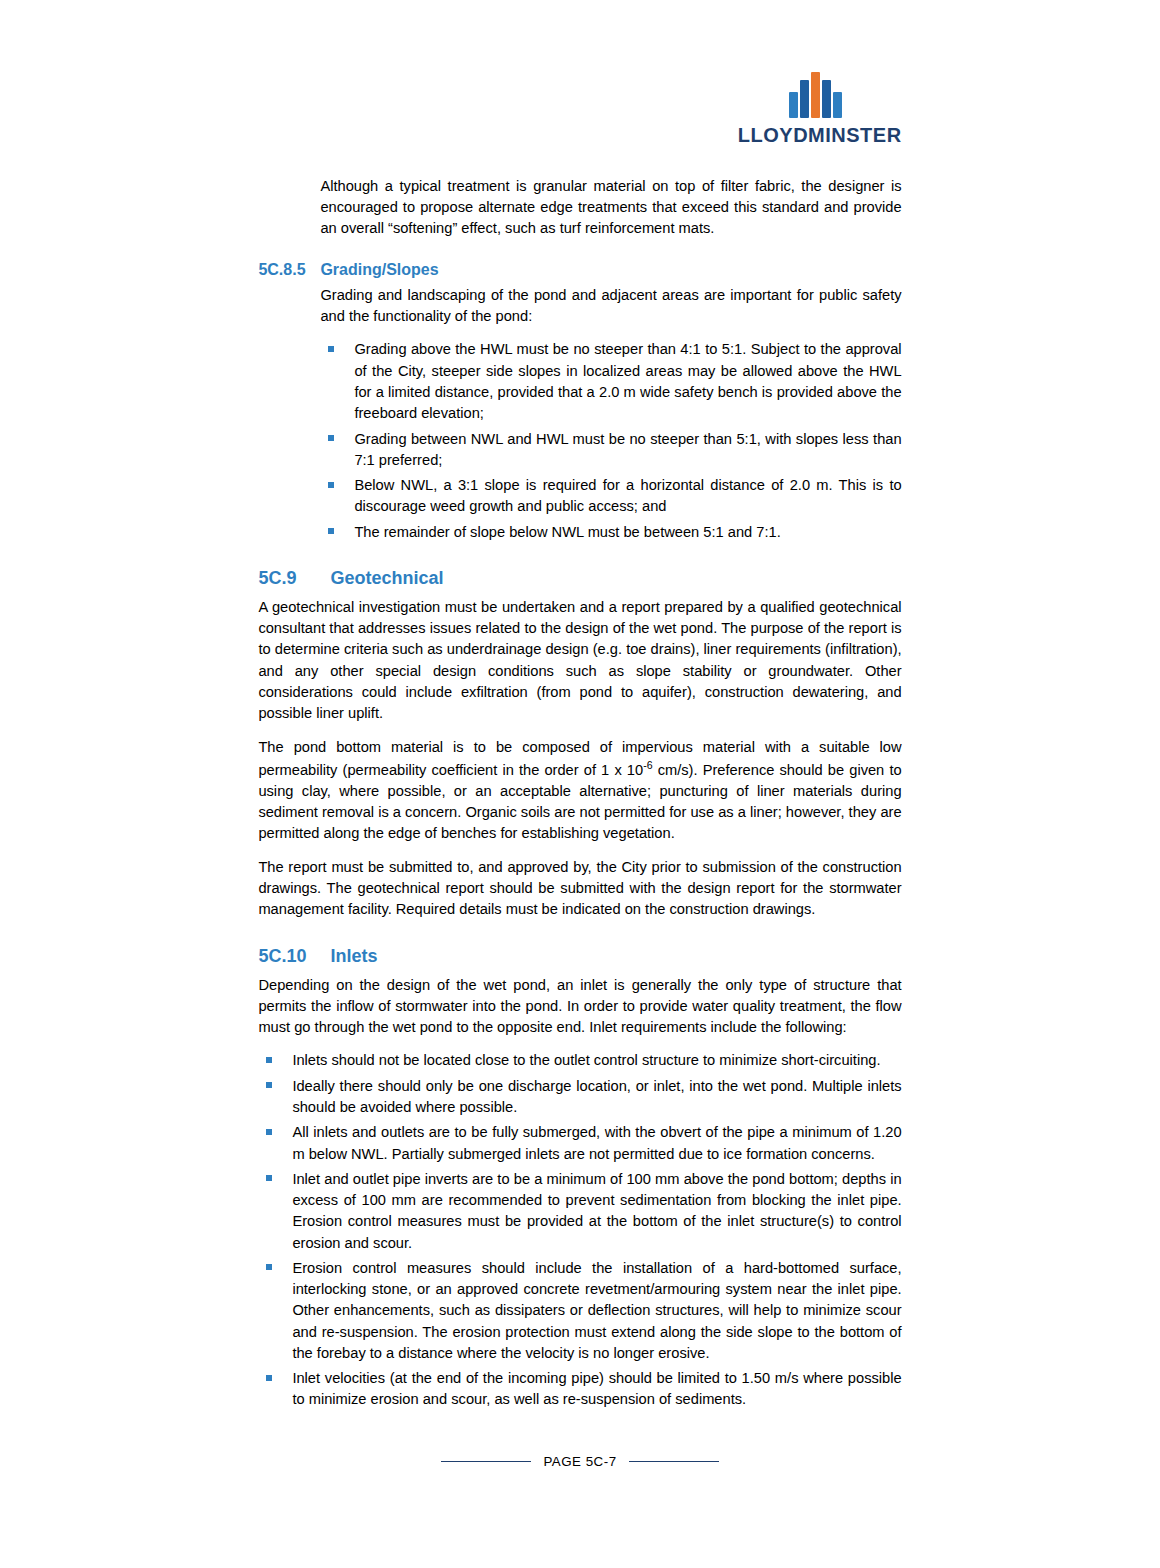LLOYDMINSTER
Although a typical treatment is granular material on top of filter fabric, the designer is encouraged to propose alternate edge treatments that exceed this standard and provide an overall “softening” effect, such as turf reinforcement mats.
5C.8.5 Grading/Slopes
Grading and landscaping of the pond and adjacent areas are important for public safety and the functionality of the pond:
Grading above the HWL must be no steeper than 4:1 to 5:1. Subject to the approval of the City, steeper side slopes in localized areas may be allowed above the HWL for a limited distance, provided that a 2.0 m wide safety bench is provided above the freeboard elevation;
Grading between NWL and HWL must be no steeper than 5:1, with slopes less than 7:1 preferred;
Below NWL, a 3:1 slope is required for a horizontal distance of 2.0 m. This is to discourage weed growth and public access; and
The remainder of slope below NWL must be between 5:1 and 7:1.
5C.9 Geotechnical
A geotechnical investigation must be undertaken and a report prepared by a qualified geotechnical consultant that addresses issues related to the design of the wet pond. The purpose of the report is to determine criteria such as underdrainage design (e.g. toe drains), liner requirements (infiltration), and any other special design conditions such as slope stability or groundwater. Other considerations could include exfiltration (from pond to aquifer), construction dewatering, and possible liner uplift.
The pond bottom material is to be composed of impervious material with a suitable low permeability (permeability coefficient in the order of 1 x 10-6 cm/s). Preference should be given to using clay, where possible, or an acceptable alternative; puncturing of liner materials during sediment removal is a concern. Organic soils are not permitted for use as a liner; however, they are permitted along the edge of benches for establishing vegetation.
The report must be submitted to, and approved by, the City prior to submission of the construction drawings. The geotechnical report should be submitted with the design report for the stormwater management facility. Required details must be indicated on the construction drawings.
5C.10 Inlets
Depending on the design of the wet pond, an inlet is generally the only type of structure that permits the inflow of stormwater into the pond. In order to provide water quality treatment, the flow must go through the wet pond to the opposite end. Inlet requirements include the following:
Inlets should not be located close to the outlet control structure to minimize short-circuiting.
Ideally there should only be one discharge location, or inlet, into the wet pond. Multiple inlets should be avoided where possible.
All inlets and outlets are to be fully submerged, with the obvert of the pipe a minimum of 1.20 m below NWL. Partially submerged inlets are not permitted due to ice formation concerns.
Inlet and outlet pipe inverts are to be a minimum of 100 mm above the pond bottom; depths in excess of 100 mm are recommended to prevent sedimentation from blocking the inlet pipe. Erosion control measures must be provided at the bottom of the inlet structure(s) to control erosion and scour.
Erosion control measures should include the installation of a hard-bottomed surface, interlocking stone, or an approved concrete revetment/armouring system near the inlet pipe. Other enhancements, such as dissipaters or deflection structures, will help to minimize scour and re-suspension. The erosion protection must extend along the side slope to the bottom of the forebay to a distance where the velocity is no longer erosive.
Inlet velocities (at the end of the incoming pipe) should be limited to 1.50 m/s where possible to minimize erosion and scour, as well as re-suspension of sediments.
PAGE 5C-7